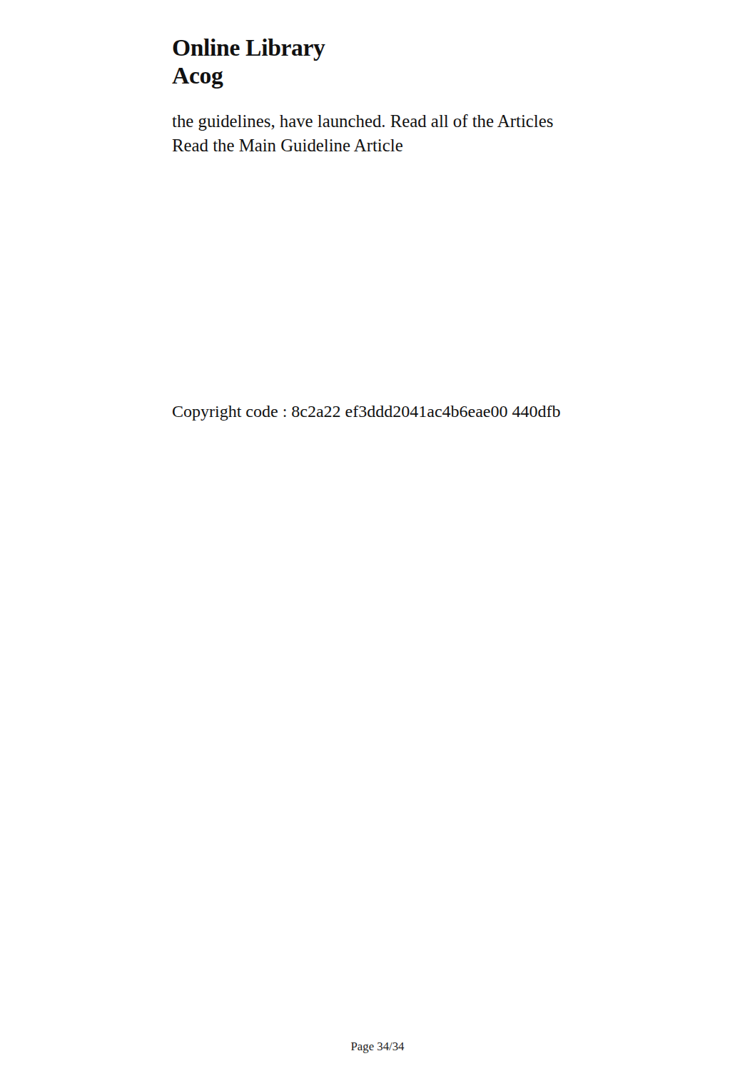Online Library Acog
the guidelines, have launched. Read all of the Articles Read the Main Guideline Article
Copyright code : 8c2a22 ef3ddd2041ac4b6eae00 440dfb
Page 34/34